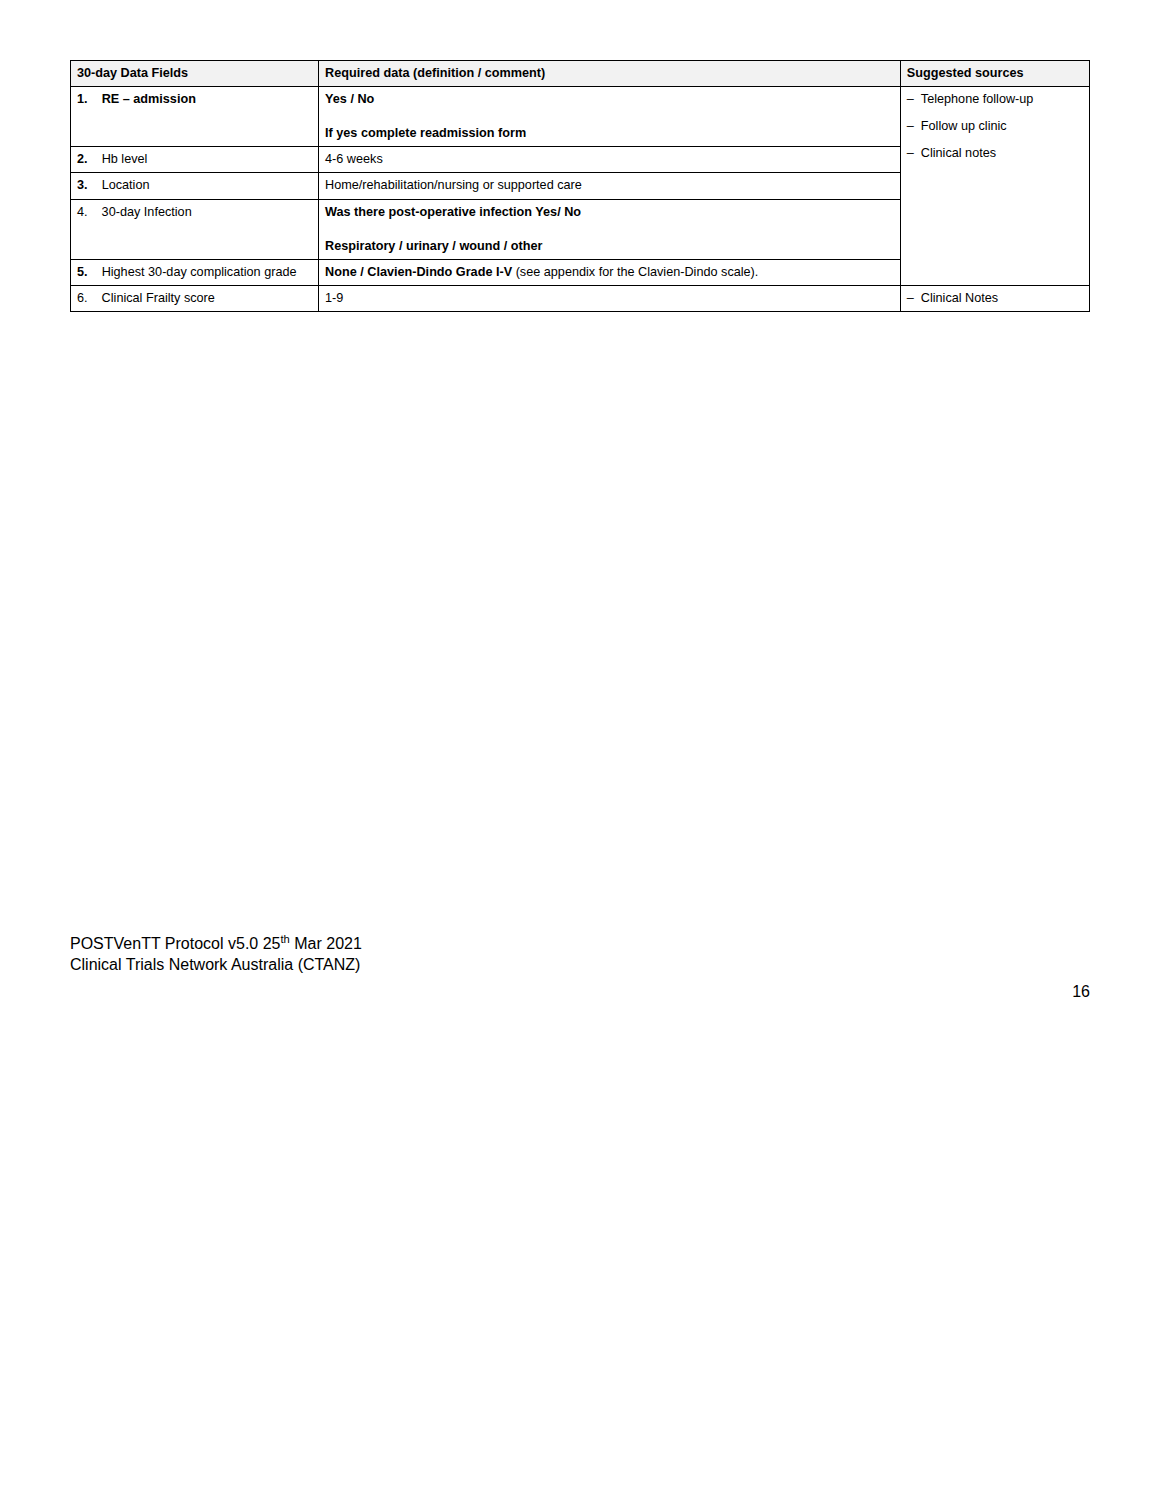| 30-day Data Fields | Required data (definition / comment) | Suggested sources |
| --- | --- | --- |
| 1. RE – admission | Yes / No If yes complete readmission form | Telephone follow-up Follow up clinic Clinical notes |
| 2. Hb level | 4-6 weeks |
| 3. Location | Home/rehabilitation/nursing or supported care |
| 4. 30-day Infection | Was there post-operative infection Yes/ No Respiratory / urinary / wound / other |
| 5. Highest 30-day complication grade | None / Clavien-Dindo Grade I-V (see appendix for the Clavien-Dindo scale). |
| 6. Clinical Frailty score | 1-9 | Clinical Notes |
POSTVenTT Protocol v5.0 25th Mar 2021
Clinical Trials Network Australia (CTANZ)
16